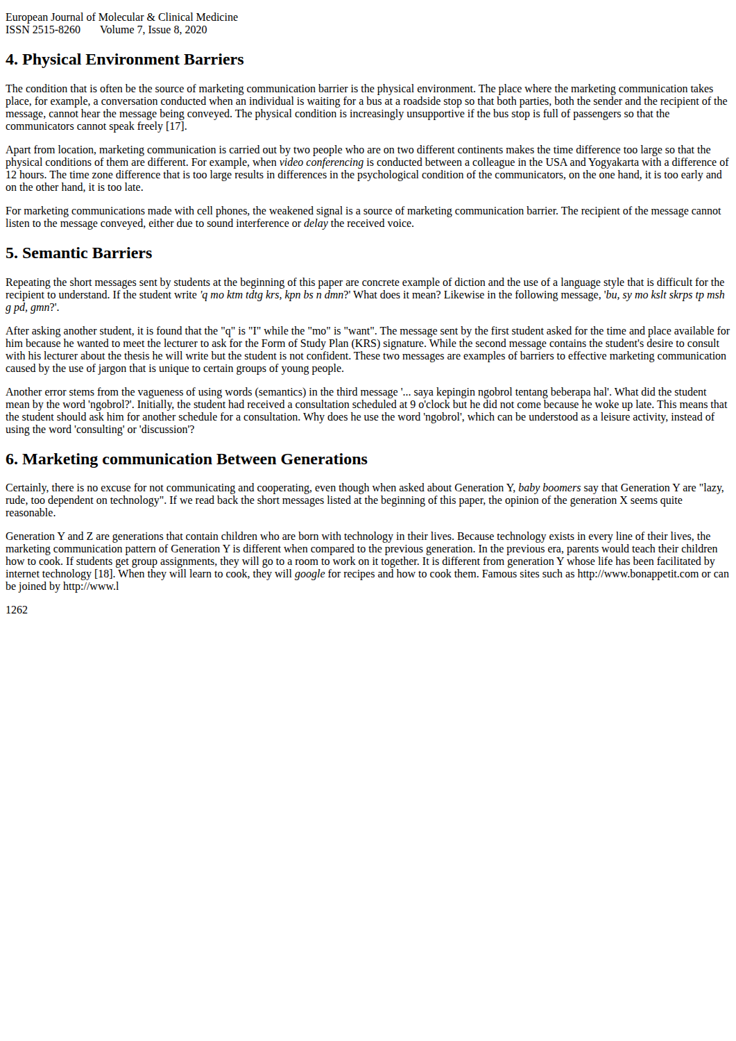European Journal of Molecular & Clinical Medicine
ISSN 2515-8260 Volume 7, Issue 8, 2020
4. Physical Environment Barriers
The condition that is often be the source of marketing communication barrier is the physical environment. The place where the marketing communication takes place, for example, a conversation conducted when an individual is waiting for a bus at a roadside stop so that both parties, both the sender and the recipient of the message, cannot hear the message being conveyed. The physical condition is increasingly unsupportive if the bus stop is full of passengers so that the communicators cannot speak freely [17].
Apart from location, marketing communication is carried out by two people who are on two different continents makes the time difference too large so that the physical conditions of them are different. For example, when video conferencing is conducted between a colleague in the USA and Yogyakarta with a difference of 12 hours. The time zone difference that is too large results in differences in the psychological condition of the communicators, on the one hand, it is too early and on the other hand, it is too late.
For marketing communications made with cell phones, the weakened signal is a source of marketing communication barrier. The recipient of the message cannot listen to the message conveyed, either due to sound interference or delay the received voice.
5. Semantic Barriers
Repeating the short messages sent by students at the beginning of this paper are concrete example of diction and the use of a language style that is difficult for the recipient to understand. If the student write 'q mo ktm tdtg krs, kpn bs n dmn?' What does it mean? Likewise in the following message, 'bu, sy mo kslt skrps tp msh g pd, gmn?'.
After asking another student, it is found that the "q" is "I" while the "mo" is "want". The message sent by the first student asked for the time and place available for him because he wanted to meet the lecturer to ask for the Form of Study Plan (KRS) signature. While the second message contains the student's desire to consult with his lecturer about the thesis he will write but the student is not confident. These two messages are examples of barriers to effective marketing communication caused by the use of jargon that is unique to certain groups of young people.
Another error stems from the vagueness of using words (semantics) in the third message '... saya kepingin ngobrol tentang beberapa hal'. What did the student mean by the word 'ngobrol?'. Initially, the student had received a consultation scheduled at 9 o'clock but he did not come because he woke up late. This means that the student should ask him for another schedule for a consultation. Why does he use the word 'ngobrol', which can be understood as a leisure activity, instead of using the word 'consulting' or 'discussion'?
6. Marketing communication Between Generations
Certainly, there is no excuse for not communicating and cooperating, even though when asked about Generation Y, baby boomers say that Generation Y are "lazy, rude, too dependent on technology". If we read back the short messages listed at the beginning of this paper, the opinion of the generation X seems quite reasonable.
Generation Y and Z are generations that contain children who are born with technology in their lives. Because technology exists in every line of their lives, the marketing communication pattern of Generation Y is different when compared to the previous generation. In the previous era, parents would teach their children how to cook. If students get group assignments, they will go to a room to work on it together. It is different from generation Y whose life has been facilitated by internet technology [18]. When they will learn to cook, they will google for recipes and how to cook them. Famous sites such as http://www.bonappetit.com or can be joined by http://www.l
1262